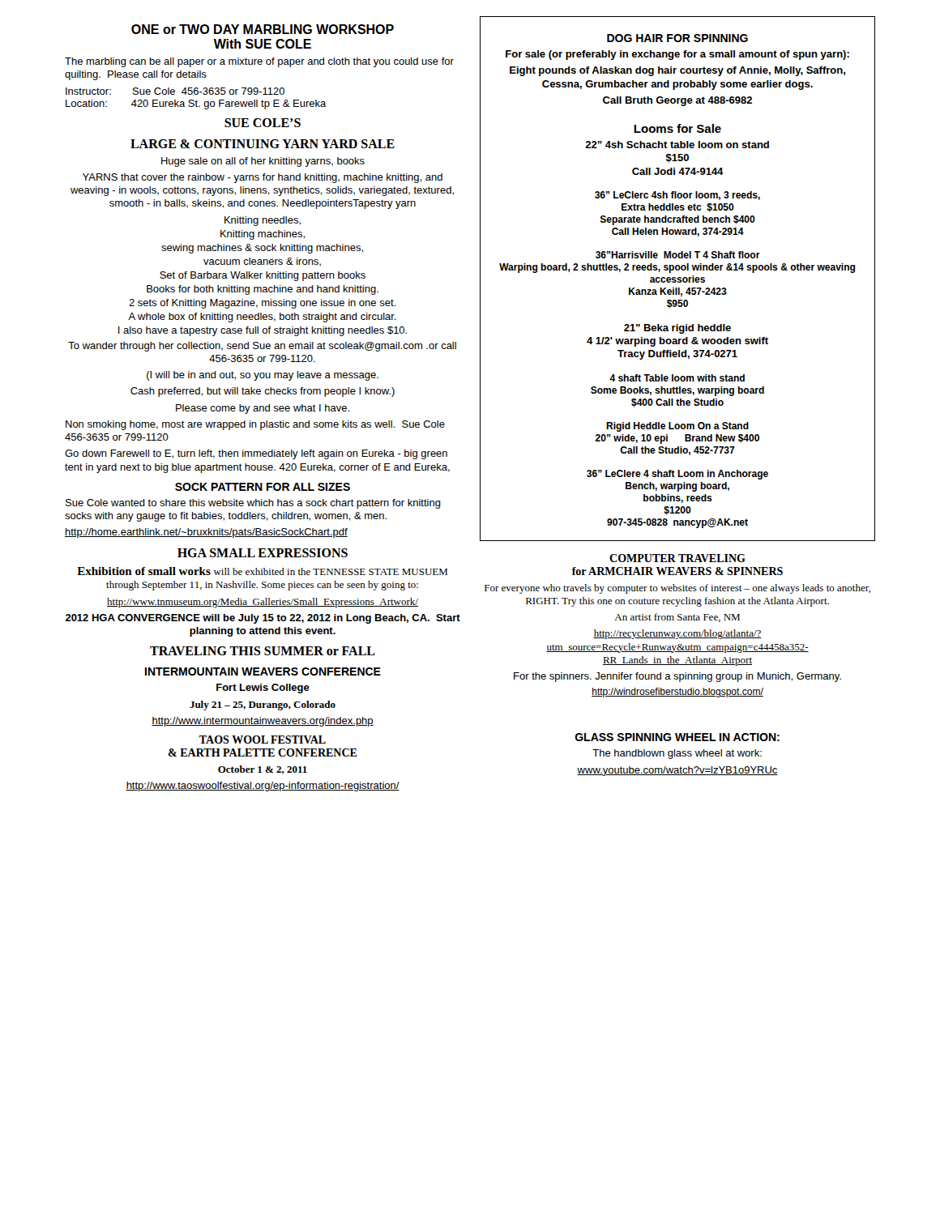ONE or TWO DAY MARBLING WORKSHOP
With SUE COLE
The marbling can be all paper or a mixture of paper and cloth that you could use for quilting. Please call for details
Instructor: Sue Cole 456-3635 or 799-1120
Location: 420 Eureka St. go Farewell tp E & Eureka
SUE COLE’S
LARGE & CONTINUING YARN YARD SALE
Huge sale on all of her knitting yarns, books
YARNS that cover the rainbow - yarns for hand knitting, machine knitting, and weaving - in wools, cottons, rayons, linens, synthetics, solids, variegated, textured, smooth - in balls, skeins, and cones. NeedlepointersTapestry yarn
Knitting needles,
Knitting machines,
sewing machines & sock knitting machines,
vacuum cleaners & irons,
Set of Barbara Walker knitting pattern books
Books for both knitting machine and hand knitting.
2 sets of Knitting Magazine, missing one issue in one set.
A whole box of knitting needles, both straight and circular.
I also have a tapestry case full of straight knitting needles $10.
To wander through her collection, send Sue an email at scoleak@gmail.com .or call 456-3635 or 799-1120.
(I will be in and out, so you may leave a message.
Cash preferred, but will take checks from people I know.)
Please come by and see what I have.
Non smoking home, most are wrapped in plastic and some kits as well. Sue Cole 456-3635 or 799-1120
Go down Farewell to E, turn left, then immediately left again on Eureka - big green tent in yard next to big blue apartment house. 420 Eureka, corner of E and Eureka,
SOCK PATTERN FOR ALL SIZES
Sue Cole wanted to share this website which has a sock chart pattern for knitting socks with any gauge to fit babies, toddlers, children, women, & men.
http://home.earthlink.net/~bruxknits/pats/BasicSockChart.pdf
HGA SMALL EXPRESSIONS
Exhibition of small works will be exhibited in the TENNESSE STATE MUSUEM through September 11, in Nashville. Some pieces can be seen by going to:
http://www.tnmuseum.org/Media_Galleries/Small_Expressions_Artwork/
2012 HGA CONVERGENCE will be July 15 to 22, 2012 in Long Beach, CA. Start planning to attend this event.
TRAVELING THIS SUMMER or FALL
INTERMOUNTAIN WEAVERS CONFERENCE
Fort Lewis College
July 21 – 25, Durango, Colorado
http://www.intermountainweavers.org/index.php
TAOS WOOL FESTIVAL
& EARTH PALETTE CONFERENCE
October 1 & 2, 2011
http://www.taoswoolfestival.org/ep-information-registration/
DOG HAIR FOR SPINNING
For sale (or preferably in exchange for a small amount of spun yarn):
Eight pounds of Alaskan dog hair courtesy of Annie, Molly, Saffron, Cessna, Grumbacher and probably some earlier dogs.
Call Bruth George at 488-6982
Looms for Sale
22” 4sh Schacht table loom on stand
$150
Call Jodi 474-9144
36” LeClerc 4sh floor loom, 3 reeds,
Extra heddles etc $1050
Separate handcrafted bench $400
Call Helen Howard, 374-2914
36”Harrisville Model T 4 Shaft floor
Warping board, 2 shuttles, 2 reeds, spool winder &14 spools & other weaving accessories
Kanza Keill, 457-2423
$950
21" Beka rigid heddle
4 1/2' warping board & wooden swift
Tracy Duffield, 374-0271
4 shaft Table loom with stand
Some Books, shuttles, warping board
$400 Call the Studio
Rigid Heddle Loom On a Stand
20” wide, 10 epi Brand New $400
Call the Studio, 452-7737
36” LeClere 4 shaft Loom in Anchorage
Bench, warping board,
bobbins, reeds
$1200
907-345-0828 nancyp@AK.net
COMPUTER TRAVELING
for ARMCHAIR WEAVERS & SPINNERS
For everyone who travels by computer to websites of interest – one always leads to another, RIGHT. Try this one on couture recycling fashion at the Atlanta Airport.
An artist from Santa Fee, NM
http://recyclerunway.com/blog/atlanta/?utm_source=Recycle+Runway&utm_campaign=c44458a352-RR_Lands_in_the_Atlanta_Airport
For the spinners. Jennifer found a spinning group in Munich, Germany.
http://windrosefiberstudio.blogspot.com/
GLASS SPINNING WHEEL IN ACTION:
The handblown glass wheel at work:
www.youtube.com/watch?v=lzYB1o9YRUc